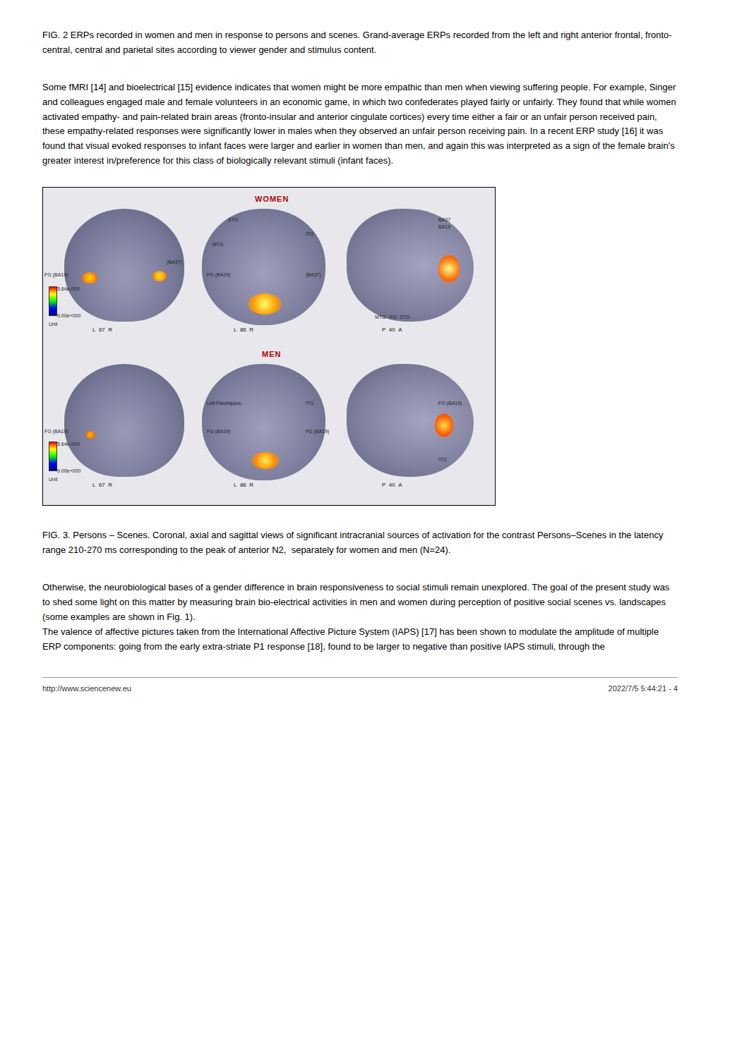FIG. 2 ERPs recorded in women and men in response to persons and scenes. Grand-average ERPs recorded from the left and right anterior frontal, fronto-central, central and parietal sites according to viewer gender and stimulus content.
Some fMRI [14] and bioelectrical [15] evidence indicates that women might be more empathic than men when viewing suffering people. For example, Singer and colleagues engaged male and female volunteers in an economic game, in which two confederates played fairly or unfairly. They found that while women activated empathy- and pain-related brain areas (fronto-insular and anterior cingulate cortices) every time either a fair or an unfair person received pain, these empathy-related responses were significantly lower in males when they observed an unfair person receiving pain. In a recent ERP study [16] it was found that visual evoked responses to infant faces were larger and earlier in women than men, and again this was interpreted as a sign of the female brain's greater interest in/preference for this class of biologically relevant stimuli (infant faces).
WOMEN MEN
5.64e-009 0.00e+000 Unit 5.64e-009 0.00e+000 Unit L 67 R L 86 R P 40 A L 67 R L 86 R P 40 A FG (BA19) (BA37) STG MTG FG (BA19) ITG (BA37) BA37 BA19 MTG ITG STG FG (BA19) Left Parahippoc. FG (BA19) ITG FG (BA19) FG (BA19) ITG
FIG. 3. Persons – Scenes. Coronal, axial and sagittal views of significant intracranial sources of activation for the contrast Persons–Scenes in the latency range 210-270 ms corresponding to the peak of anterior N2, separately for women and men (N=24).
Otherwise, the neurobiological bases of a gender difference in brain responsiveness to social stimuli remain unexplored. The goal of the present study was to shed some light on this matter by measuring brain bio-electrical activities in men and women during perception of positive social scenes vs. landscapes (some examples are shown in Fig. 1).
The valence of affective pictures taken from the International Affective Picture System (IAPS) [17] has been shown to modulate the amplitude of multiple ERP components: going from the early extra-striate P1 response [18], found to be larger to negative than positive IAPS stimuli, through the
http://www.sciencenew.eu 2022/7/5 5:44:21 - 4